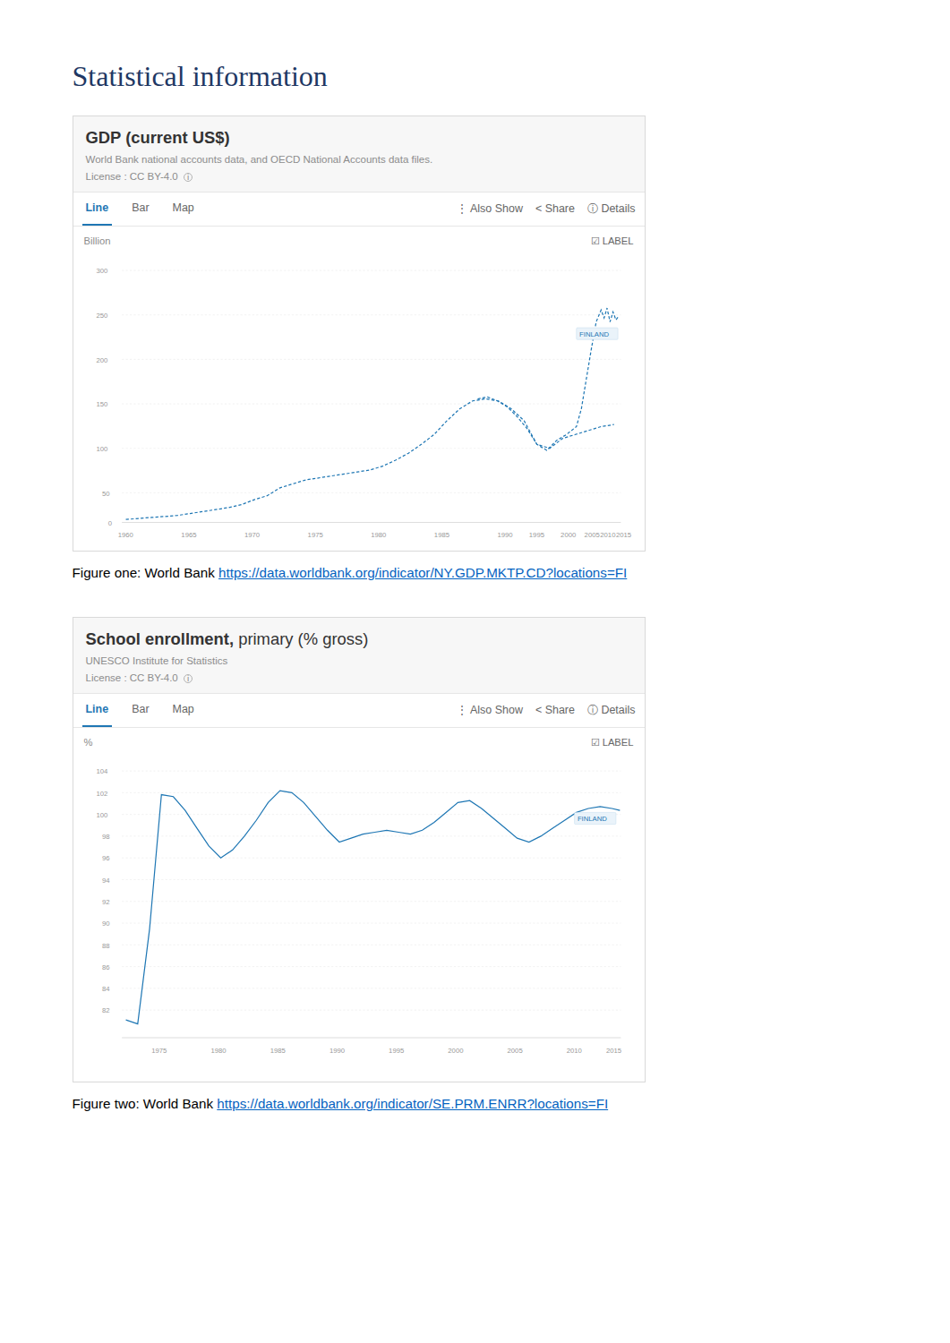Statistical information
GDP (current US$)
World Bank national accounts data, and OECD National Accounts data files.
License : CC BY-4.0 i
Line
Bar
Map
⋮ Also Show < Share ⓘ Details
Billion ☑ LABEL
300 250 200 150 100 50 0 1960 1965 1970 1975 1980 1985 1990 1995 2000 2005 2010 2015 FINLAND
Figure one: World Bank https://data.worldbank.org/indicator/NY.GDP.MKTP.CD?locations=FI
School enrollment, primary (% gross)
UNESCO Institute for Statistics
License : CC BY-4.0 i
Line
Bar
Map
⋮ Also Show < Share ⓘ Details
% ☑ LABEL
104 102 100 98 96 94 92 90 88 86 84 82 1975 1980 1985 1990 1995 2000 2005 2010 2015 FINLAND
Figure two: World Bank https://data.worldbank.org/indicator/SE.PRM.ENRR?locations=FI